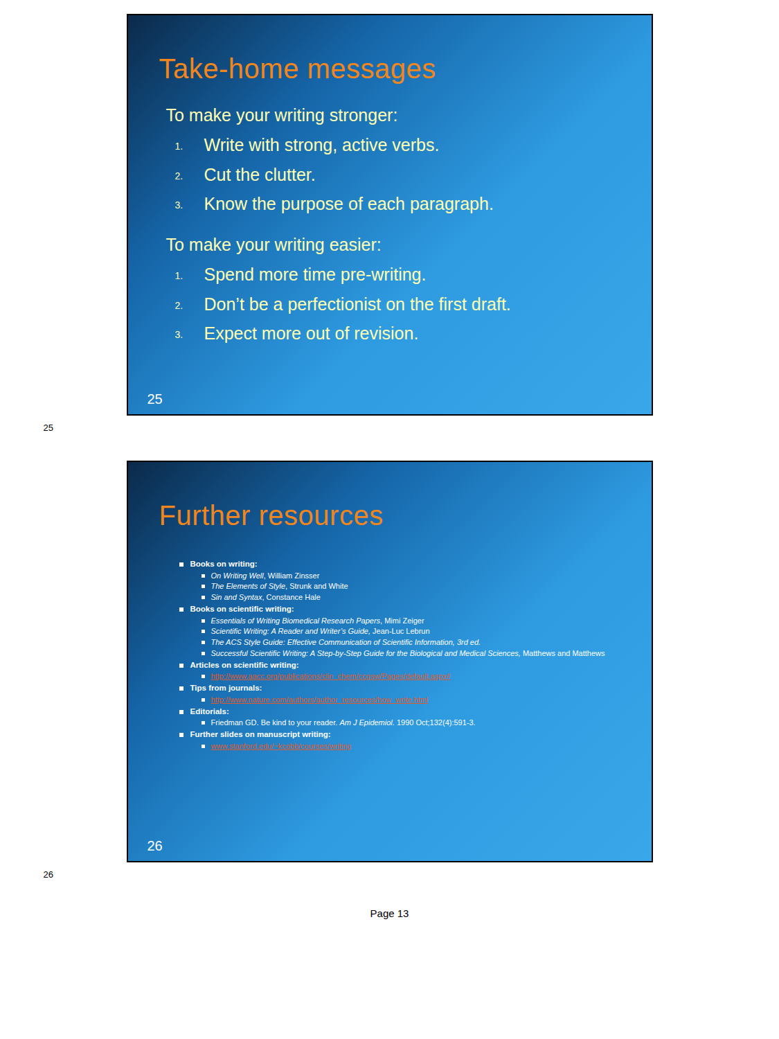Take-home messages
To make your writing stronger:
Write with strong, active verbs.
Cut the clutter.
Know the purpose of each paragraph.
To make your writing easier:
Spend more time pre-writing.
Don’t be a perfectionist on the first draft.
Expect more out of revision.
25
25
Further resources
Books on writing:
On Writing Well, William Zinsser
The Elements of Style, Strunk and White
Sin and Syntax, Constance Hale
Books on scientific writing:
Essentials of Writing Biomedical Research Papers, Mimi Zeiger
Scientific Writing: A Reader and Writer’s Guide, Jean-Luc Lebrun
The ACS Style Guide: Effective Communication of Scientific Information, 3rd ed.
Successful Scientific Writing: A Step-by-Step Guide for the Biological and Medical Sciences, Matthews and Matthews
Articles on scientific writing:
http://www.aacc.org/publications/clin_chem/ccgsw/Pages/default.aspx#
Tips from journals:
http://www.nature.com/authors/author_resources/how_write.html
Editorials:
Friedman GD. Be kind to your reader. Am J Epidemiol. 1990 Oct;132(4):591-3.
Further slides on manuscript writing:
www.stanford.edu/~kcobb/courses/writing
26
26
Page 13